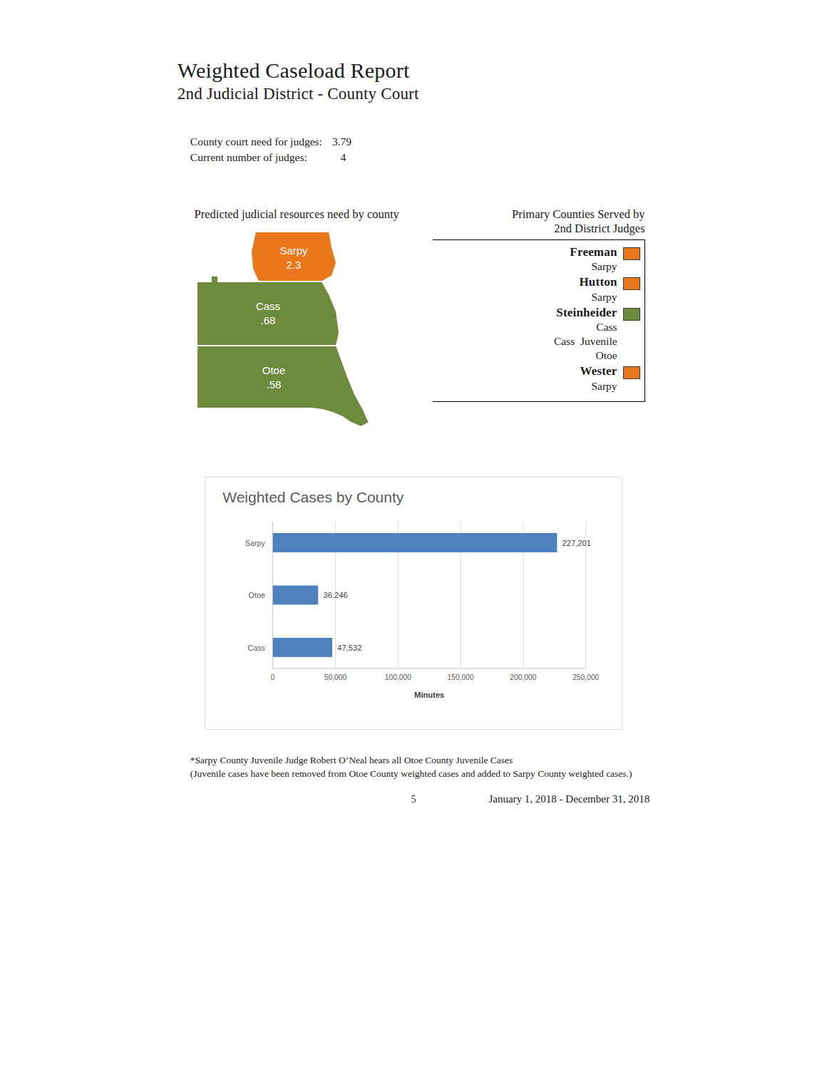Weighted Caseload Report
2nd Judicial District - County Court
| County court need for judges: | 3.79 |
| Current number of judges: | 4 |
Predicted judicial resources need by county
Sarpy 2.3 Cass .68 Otoe .58
Primary Counties Served by
2nd District Judges
Freeman
Sarpy
Hutton
Sarpy
Steinheider
Cass
Cass Juvenile
Otoe
Wester
Sarpy
Weighted Cases by County
Bars: scale 250000 -> 490px => 1 unit = 0.00196 px 227,201 Sarpy 36,246 Otoe 47,532 Cass 0 50,000 100,000 150,000 200,000 250,000 Minutes
*Sarpy County Juvenile Judge Robert O’Neal hears all Otoe County Juvenile Cases
(Juvenile cases have been removed from Otoe County weighted cases and added to Sarpy County weighted cases.)
5 January 1, 2018 - December 31, 2018